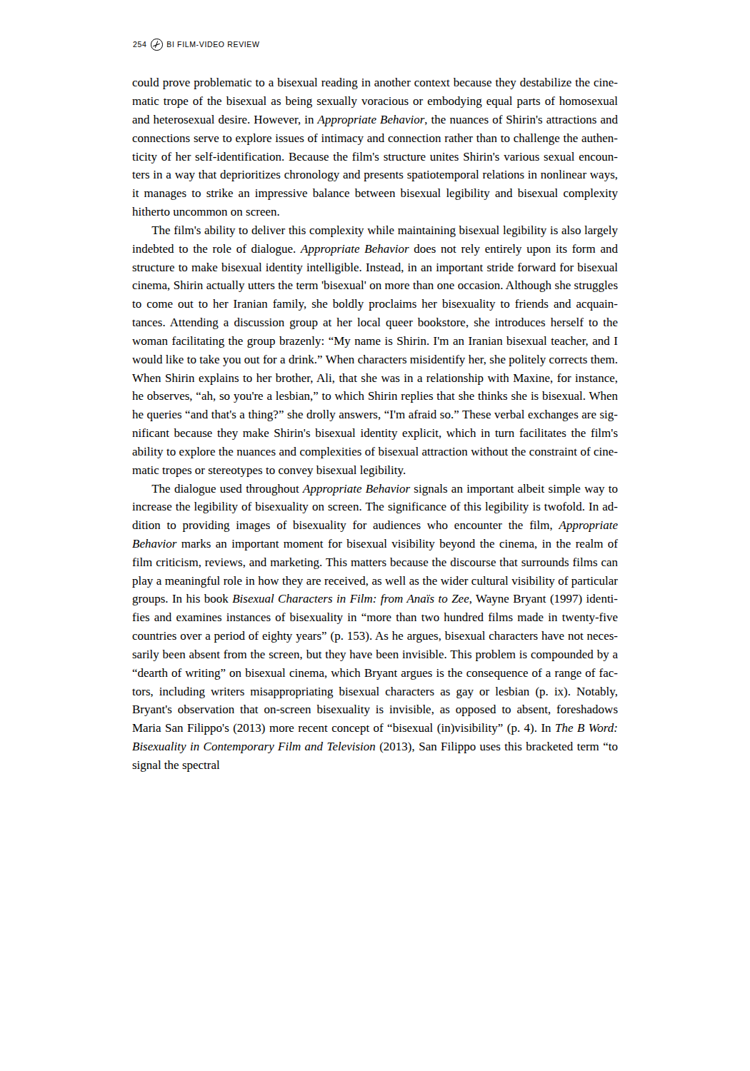254 Bi Film-Video Review
could prove problematic to a bisexual reading in another context because they destabilize the cinematic trope of the bisexual as being sexually voracious or embodying equal parts of homosexual and heterosexual desire. However, in Appropriate Behavior, the nuances of Shirin's attractions and connections serve to explore issues of intimacy and connection rather than to challenge the authenticity of her self-identification. Because the film's structure unites Shirin's various sexual encounters in a way that deprioritizes chronology and presents spatiotemporal relations in nonlinear ways, it manages to strike an impressive balance between bisexual legibility and bisexual complexity hitherto uncommon on screen.
The film's ability to deliver this complexity while maintaining bisexual legibility is also largely indebted to the role of dialogue. Appropriate Behavior does not rely entirely upon its form and structure to make bisexual identity intelligible. Instead, in an important stride forward for bisexual cinema, Shirin actually utters the term 'bisexual' on more than one occasion. Although she struggles to come out to her Iranian family, she boldly proclaims her bisexuality to friends and acquaintances. Attending a discussion group at her local queer bookstore, she introduces herself to the woman facilitating the group brazenly: “My name is Shirin. I'm an Iranian bisexual teacher, and I would like to take you out for a drink.” When characters misidentify her, she politely corrects them. When Shirin explains to her brother, Ali, that she was in a relationship with Maxine, for instance, he observes, “ah, so you're a lesbian,” to which Shirin replies that she thinks she is bisexual. When he queries “and that's a thing?” she drolly answers, “I'm afraid so.” These verbal exchanges are significant because they make Shirin's bisexual identity explicit, which in turn facilitates the film's ability to explore the nuances and complexities of bisexual attraction without the constraint of cinematic tropes or stereotypes to convey bisexual legibility.
The dialogue used throughout Appropriate Behavior signals an important albeit simple way to increase the legibility of bisexuality on screen. The significance of this legibility is twofold. In addition to providing images of bisexuality for audiences who encounter the film, Appropriate Behavior marks an important moment for bisexual visibility beyond the cinema, in the realm of film criticism, reviews, and marketing. This matters because the discourse that surrounds films can play a meaningful role in how they are received, as well as the wider cultural visibility of particular groups. In his book Bisexual Characters in Film: from Anaïs to Zee, Wayne Bryant (1997) identifies and examines instances of bisexuality in “more than two hundred films made in twenty-five countries over a period of eighty years” (p. 153). As he argues, bisexual characters have not necessarily been absent from the screen, but they have been invisible. This problem is compounded by a “dearth of writing” on bisexual cinema, which Bryant argues is the consequence of a range of factors, including writers misappropriating bisexual characters as gay or lesbian (p. ix). Notably, Bryant's observation that on-screen bisexuality is invisible, as opposed to absent, foreshadows Maria San Filippo's (2013) more recent concept of “bisexual (in)visibility” (p. 4). In The B Word: Bisexuality in Contemporary Film and Television (2013), San Filippo uses this bracketed term “to signal the spectral